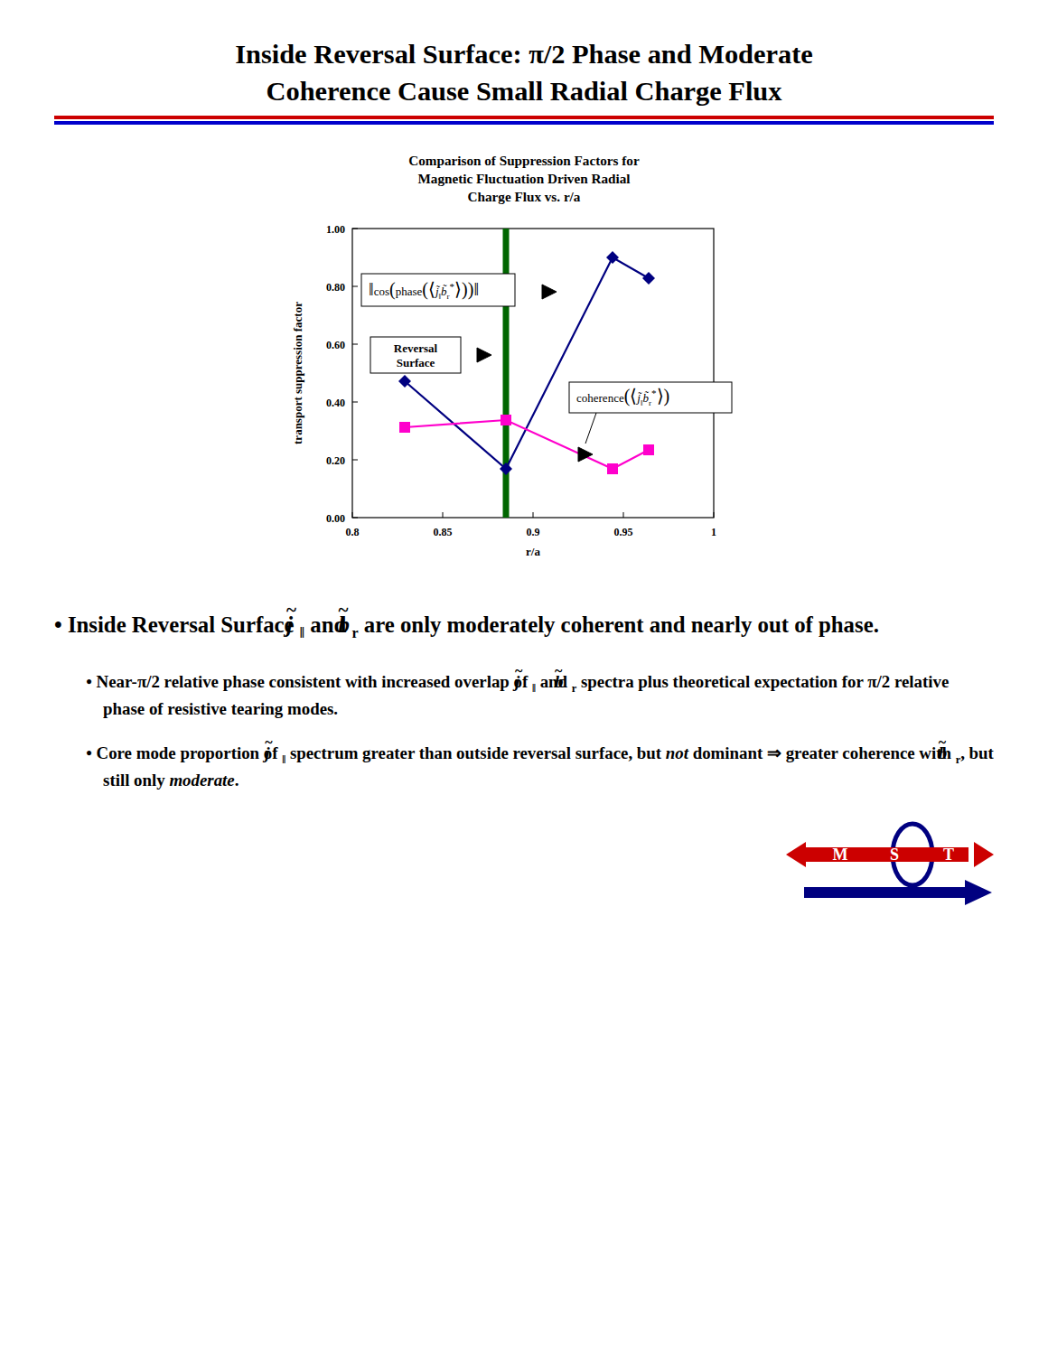Inside Reversal Surface: π/2 Phase and Moderate
Coherence Cause Small Radial Charge Flux
Comparison of Suppression Factors for
Magnetic Fluctuation Driven Radial
Charge Flux vs. r/a
1.00 0.80 0.60 0.40 0.20 0.00 0.8 0.85 0.9 0.95 1 r/a transport suppression factor ‖cos(phase(⟨j̃‖b̃r*⟩))‖ Reversal Surface coherence(⟨j̃‖b̃r*⟩)
Inside Reversal Surface ~j‖ and ~br are only moderately coherent and nearly out of phase.
Near-π/2 relative phase consistent with increased overlap of ~j‖ and ~br spectra plus theoretical expectation for π/2 relative phase of resistive tearing modes.
Core mode proportion of ~j‖ spectrum greater than outside reversal surface, but not dominant ⇒ greater coherence with ~br, but still only moderate.
M S T